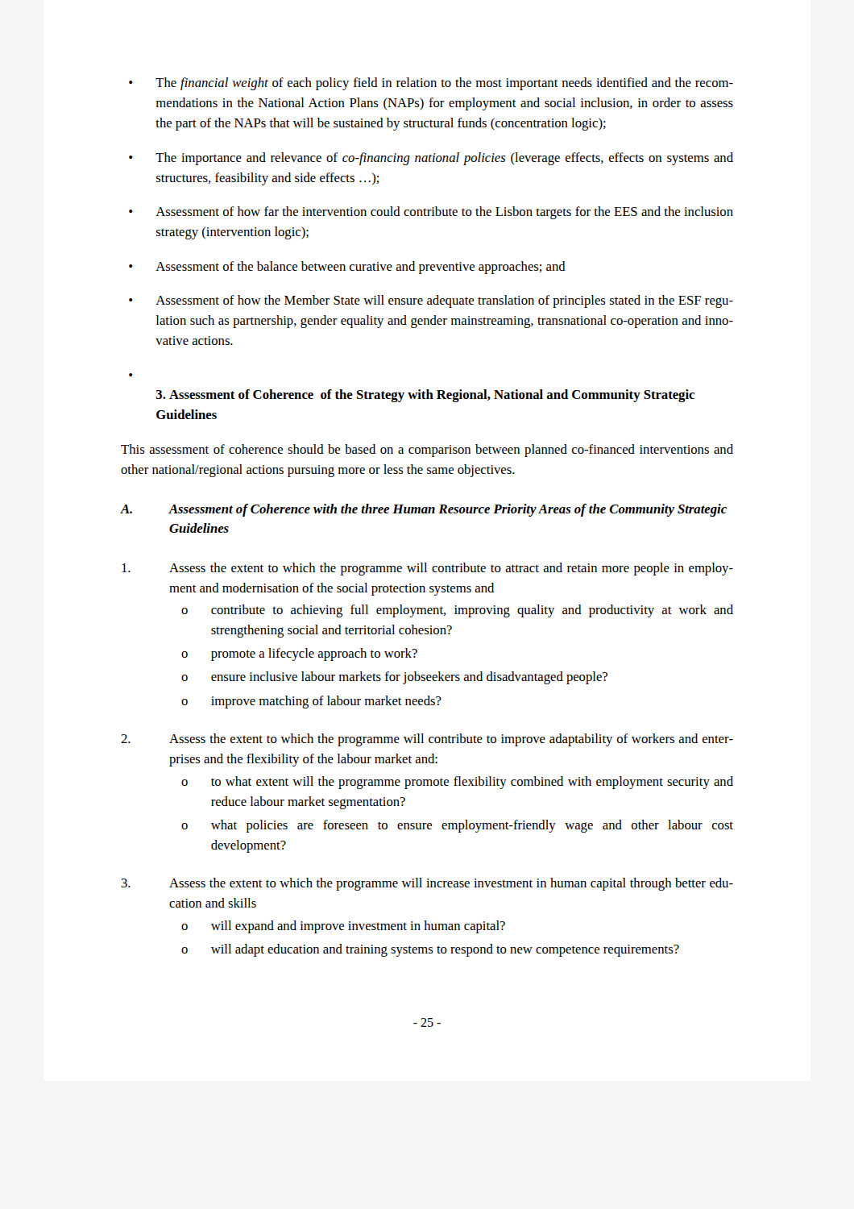The financial weight of each policy field in relation to the most important needs identified and the recommendations in the National Action Plans (NAPs) for employment and social inclusion, in order to assess the part of the NAPs that will be sustained by structural funds (concentration logic);
The importance and relevance of co-financing national policies (leverage effects, effects on systems and structures, feasibility and side effects …);
Assessment of how far the intervention could contribute to the Lisbon targets for the EES and the inclusion strategy (intervention logic);
Assessment of the balance between curative and preventive approaches; and
Assessment of how the Member State will ensure adequate translation of principles stated in the ESF regulation such as partnership, gender equality and gender mainstreaming, transnational co-operation and innovative actions.
3. Assessment of Coherence of the Strategy with Regional, National and Community Strategic Guidelines
This assessment of coherence should be based on a comparison between planned co-financed interventions and other national/regional actions pursuing more or less the same objectives.
A. Assessment of Coherence with the three Human Resource Priority Areas of the Community Strategic Guidelines
Assess the extent to which the programme will contribute to attract and retain more people in employment and modernisation of the social protection systems and
contribute to achieving full employment, improving quality and productivity at work and strengthening social and territorial cohesion?
promote a lifecycle approach to work?
ensure inclusive labour markets for jobseekers and disadvantaged people?
improve matching of labour market needs?
Assess the extent to which the programme will contribute to improve adaptability of workers and enterprises and the flexibility of the labour market and:
to what extent will the programme promote flexibility combined with employment security and reduce labour market segmentation?
what policies are foreseen to ensure employment-friendly wage and other labour cost development?
Assess the extent to which the programme will increase investment in human capital through better education and skills
will expand and improve investment in human capital?
will adapt education and training systems to respond to new competence requirements?
- 25 -